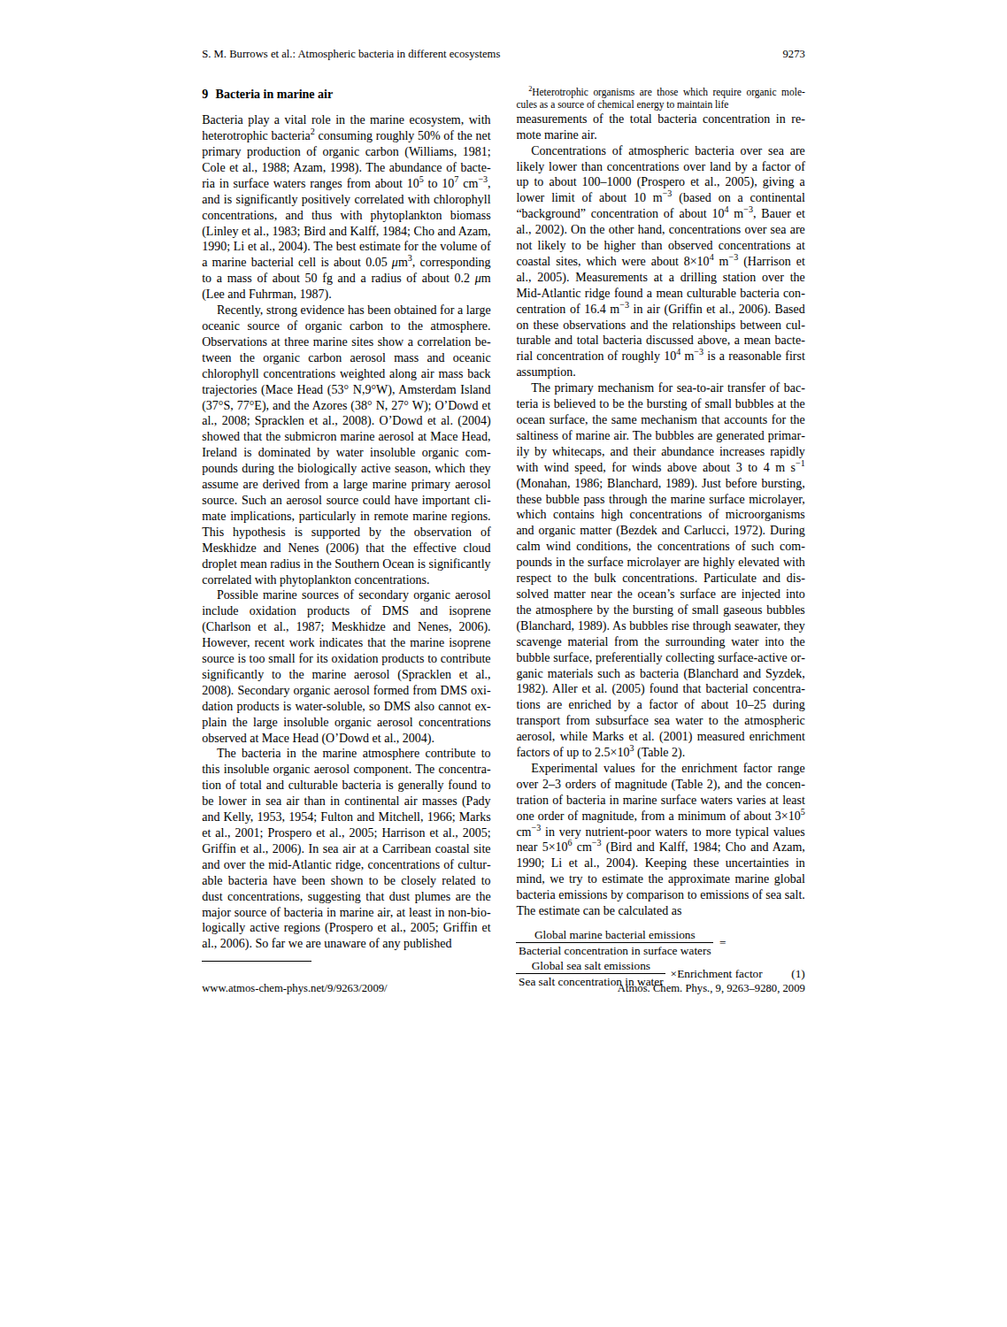S. M. Burrows et al.: Atmospheric bacteria in different ecosystems 9273
9 Bacteria in marine air
Bacteria play a vital role in the marine ecosystem, with heterotrophic bacteria2 consuming roughly 50% of the net primary production of organic carbon (Williams, 1981; Cole et al., 1988; Azam, 1998). The abundance of bacteria in surface waters ranges from about 105 to 107 cm−3, and is significantly positively correlated with chlorophyll concentrations, and thus with phytoplankton biomass (Linley et al., 1983; Bird and Kalff, 1984; Cho and Azam, 1990; Li et al., 2004). The best estimate for the volume of a marine bacterial cell is about 0.05 μm3, corresponding to a mass of about 50 fg and a radius of about 0.2 μm (Lee and Fuhrman, 1987).
Recently, strong evidence has been obtained for a large oceanic source of organic carbon to the atmosphere. Observations at three marine sites show a correlation between the organic carbon aerosol mass and oceanic chlorophyll concentrations weighted along air mass back trajectories (Mace Head (53° N,9°W), Amsterdam Island (37°S, 77°E), and the Azores (38° N, 27° W); O’Dowd et al., 2008; Spracklen et al., 2008). O’Dowd et al. (2004) showed that the submicron marine aerosol at Mace Head, Ireland is dominated by water insoluble organic compounds during the biologically active season, which they assume are derived from a large marine primary aerosol source. Such an aerosol source could have important climate implications, particularly in remote marine regions. This hypothesis is supported by the observation of Meskhidze and Nenes (2006) that the effective cloud droplet mean radius in the Southern Ocean is significantly correlated with phytoplankton concentrations.
Possible marine sources of secondary organic aerosol include oxidation products of DMS and isoprene (Charlson et al., 1987; Meskhidze and Nenes, 2006). However, recent work indicates that the marine isoprene source is too small for its oxidation products to contribute significantly to the marine aerosol (Spracklen et al., 2008). Secondary organic aerosol formed from DMS oxidation products is water-soluble, so DMS also cannot explain the large insoluble organic aerosol concentrations observed at Mace Head (O’Dowd et al., 2004).
The bacteria in the marine atmosphere contribute to this insoluble organic aerosol component. The concentration of total and culturable bacteria is generally found to be lower in sea air than in continental air masses (Pady and Kelly, 1953, 1954; Fulton and Mitchell, 1966; Marks et al., 2001; Prospero et al., 2005; Harrison et al., 2005; Griffin et al., 2006). In sea air at a Carribean coastal site and over the mid-Atlantic ridge, concentrations of culturable bacteria have been shown to be closely related to dust concentrations, suggesting that dust plumes are the major source of bacteria in marine air, at least in non-biologically active regions (Prospero et al., 2005; Griffin et al., 2006). So far we are unaware of any published
2Heterotrophic organisms are those which require organic molecules as a source of chemical energy to maintain life
measurements of the total bacteria concentration in remote marine air.
Concentrations of atmospheric bacteria over sea are likely lower than concentrations over land by a factor of up to about 100–1000 (Prospero et al., 2005), giving a lower limit of about 10 m−3 (based on a continental “background” concentration of about 104 m−3, Bauer et al., 2002). On the other hand, concentrations over sea are not likely to be higher than observed concentrations at coastal sites, which were about 8×104 m−3 (Harrison et al., 2005). Measurements at a drilling station over the Mid-Atlantic ridge found a mean culturable bacteria concentration of 16.4 m−3 in air (Griffin et al., 2006). Based on these observations and the relationships between culturable and total bacteria discussed above, a mean bacterial concentration of roughly 104 m−3 is a reasonable first assumption.
The primary mechanism for sea-to-air transfer of bacteria is believed to be the bursting of small bubbles at the ocean surface, the same mechanism that accounts for the saltiness of marine air. The bubbles are generated primarily by whitecaps, and their abundance increases rapidly with wind speed, for winds above about 3 to 4 m s−1 (Monahan, 1986; Blanchard, 1989). Just before bursting, these bubble pass through the marine surface microlayer, which contains high concentrations of microorganisms and organic matter (Bezdek and Carlucci, 1972). During calm wind conditions, the concentrations of such compounds in the surface microlayer are highly elevated with respect to the bulk concentrations. Particulate and dissolved matter near the ocean’s surface are injected into the atmosphere by the bursting of small gaseous bubbles (Blanchard, 1989). As bubbles rise through seawater, they scavenge material from the surrounding water into the bubble surface, preferentially collecting surface-active organic materials such as bacteria (Blanchard and Syzdek, 1982). Aller et al. (2005) found that bacterial concentrations are enriched by a factor of about 10–25 during transport from subsurface sea water to the atmospheric aerosol, while Marks et al. (2001) measured enrichment factors of up to 2.5×103 (Table 2).
Experimental values for the enrichment factor range over 2–3 orders of magnitude (Table 2), and the concentration of bacteria in marine surface waters varies at least one order of magnitude, from a minimum of about 3×105 cm−3 in very nutrient-poor waters to more typical values near 5×106 cm−3 (Bird and Kalff, 1984; Cho and Azam, 1990; Li et al., 2004). Keeping these uncertainties in mind, we try to estimate the approximate marine global bacteria emissions by comparison to emissions of sea salt. The estimate can be calculated as
Global marine bacterial emissions Bacterial concentration in surface waters =
Global sea salt emissions Sea salt concentration in water ×Enrichment factor (1)
www.atmos-chem-phys.net/9/9263/2009/ Atmos. Chem. Phys., 9, 9263–9280, 2009